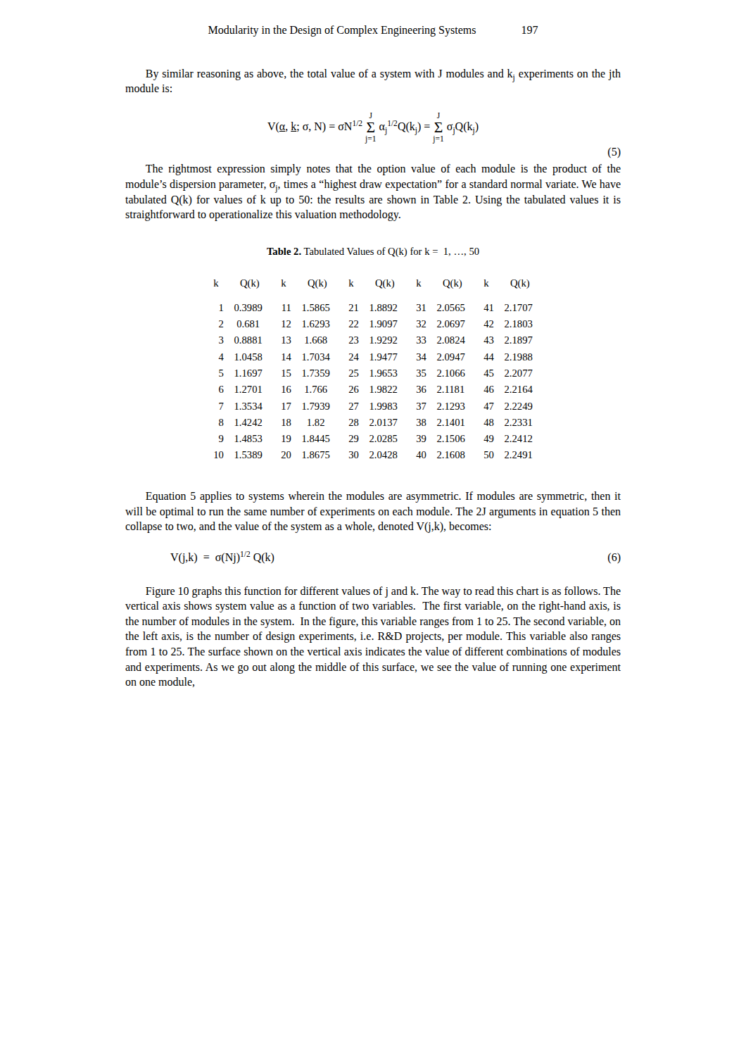Modularity in the Design of Complex Engineering Systems 197
By similar reasoning as above, the total value of a system with J modules and kj experiments on the jth module is:
V(α, k; σ, N) = σN1/2 JΣj=1 αj1/2Q(kj) = JΣj=1 σjQ(kj) (5)
The rightmost expression simply notes that the option value of each module is the product of the module’s dispersion parameter, σj, times a “highest draw expectation” for a standard normal variate. We have tabulated Q(k) for values of k up to 50: the results are shown in Table 2. Using the tabulated values it is straightforward to operationalize this valuation methodology.
Table 2. Tabulated Values of Q(k) for k = 1, …, 50
| k | Q(k) | k | Q(k) | k | Q(k) | k | Q(k) | k | Q(k) |
| --- | --- | --- | --- | --- | --- | --- | --- | --- | --- |
| 1 | 0.3989 | 11 | 1.5865 | 21 | 1.8892 | 31 | 2.0565 | 41 | 2.1707 |
| 2 | 0.681 | 12 | 1.6293 | 22 | 1.9097 | 32 | 2.0697 | 42 | 2.1803 |
| 3 | 0.8881 | 13 | 1.668 | 23 | 1.9292 | 33 | 2.0824 | 43 | 2.1897 |
| 4 | 1.0458 | 14 | 1.7034 | 24 | 1.9477 | 34 | 2.0947 | 44 | 2.1988 |
| 5 | 1.1697 | 15 | 1.7359 | 25 | 1.9653 | 35 | 2.1066 | 45 | 2.2077 |
| 6 | 1.2701 | 16 | 1.766 | 26 | 1.9822 | 36 | 2.1181 | 46 | 2.2164 |
| 7 | 1.3534 | 17 | 1.7939 | 27 | 1.9983 | 37 | 2.1293 | 47 | 2.2249 |
| 8 | 1.4242 | 18 | 1.82 | 28 | 2.0137 | 38 | 2.1401 | 48 | 2.2331 |
| 9 | 1.4853 | 19 | 1.8445 | 29 | 2.0285 | 39 | 2.1506 | 49 | 2.2412 |
| 10 | 1.5389 | 20 | 1.8675 | 30 | 2.0428 | 40 | 2.1608 | 50 | 2.2491 |
Equation 5 applies to systems wherein the modules are asymmetric. If modules are symmetric, then it will be optimal to run the same number of experiments on each module. The 2J arguments in equation 5 then collapse to two, and the value of the system as a whole, denoted V(j,k), becomes:
V(j,k) = σ(Nj)1/2 Q(k) (6)
Figure 10 graphs this function for different values of j and k. The way to read this chart is as follows. The vertical axis shows system value as a function of two variables. The first variable, on the right-hand axis, is the number of modules in the system. In the figure, this variable ranges from 1 to 25. The second variable, on the left axis, is the number of design experiments, i.e. R&D projects, per module. This variable also ranges from 1 to 25. The surface shown on the vertical axis indicates the value of different combinations of modules and experiments. As we go out along the middle of this surface, we see the value of running one experiment on one module,